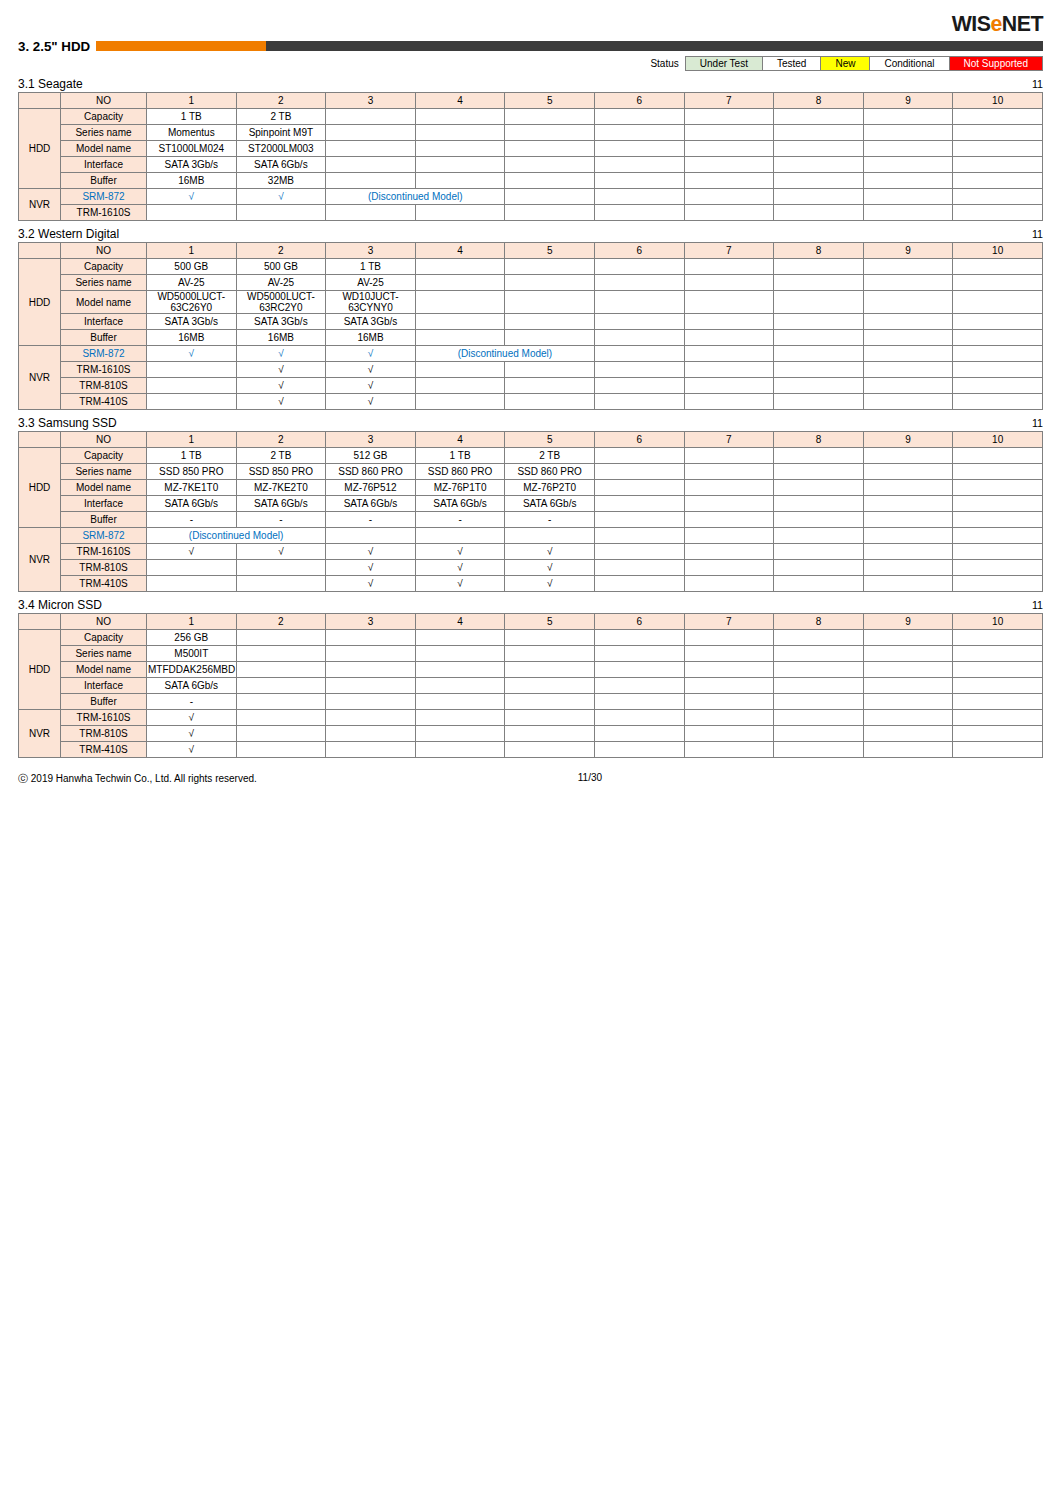WIS eNET
3. 2.5" HDD
Status
Under Test
Tested
New
Conditional
Not Supported
3.1 Seagate 11
| | NO | 1 | 2 | 3 | 4 | 5 | 6 | 7 | 8 | 9 | 10 |
| HDD | Capacity | 1 TB | 2 TB | | | | | | | | |
| Series name | Momentus | Spinpoint M9T | | | | | | | | |
| Model name | ST1000LM024 | ST2000LM003 | | | | | | | | |
| Interface | SATA 3Gb/s | SATA 6Gb/s | | | | | | | | |
| Buffer | 16MB | 32MB | | | | | | | | |
| NVR | SRM-872 | √ | √ | (Discontinued Model) | | | | | | |
| TRM-1610S | | | | | | | | | | |
3.2 Western Digital 11
| | NO | 1 | 2 | 3 | 4 | 5 | 6 | 7 | 8 | 9 | 10 |
| HDD | Capacity | 500 GB | 500 GB | 1 TB | | | | | | | |
| Series name | AV-25 | AV-25 | AV-25 | | | | | | | |
| Model name | WD5000LUCT-63C26Y0 | WD5000LUCT-63RC2Y0 | WD10JUCT-63CYNY0 | | | | | | | |
| Interface | SATA 3Gb/s | SATA 3Gb/s | SATA 3Gb/s | | | | | | | |
| Buffer | 16MB | 16MB | 16MB | | | | | | | |
| NVR | SRM-872 | √ | √ | √ | (Discontinued Model) | | | | | |
| TRM-1610S | | √ | √ | | | | | | | |
| TRM-810S | | √ | √ | | | | | | | |
| TRM-410S | | √ | √ | | | | | | | |
3.3 Samsung SSD 11
| | NO | 1 | 2 | 3 | 4 | 5 | 6 | 7 | 8 | 9 | 10 |
| HDD | Capacity | 1 TB | 2 TB | 512 GB | 1 TB | 2 TB | | | | | |
| Series name | SSD 850 PRO | SSD 850 PRO | SSD 860 PRO | SSD 860 PRO | SSD 860 PRO | | | | | |
| Model name | MZ-7KE1T0 | MZ-7KE2T0 | MZ-76P512 | MZ-76P1T0 | MZ-76P2T0 | | | | | |
| Interface | SATA 6Gb/s | SATA 6Gb/s | SATA 6Gb/s | SATA 6Gb/s | SATA 6Gb/s | | | | | |
| Buffer | - | - | - | - | - | | | | | |
| NVR | SRM-872 | (Discontinued Model) | | | | | | | | |
| TRM-1610S | √ | √ | √ | √ | √ | | | | | |
| TRM-810S | | | √ | √ | √ | | | | | |
| TRM-410S | | | √ | √ | √ | | | | | |
3.4 Micron SSD 11
| | NO | 1 | 2 | 3 | 4 | 5 | 6 | 7 | 8 | 9 | 10 |
| HDD | Capacity | 256 GB | | | | | | | | | |
| Series name | M500IT | | | | | | | | | |
| Model name | MTFDDAK256MBD | | | | | | | | | |
| Interface | SATA 6Gb/s | | | | | | | | | |
| Buffer | - | | | | | | | | | |
| NVR | TRM-1610S | √ | | | | | | | | | |
| TRM-810S | √ | | | | | | | | | |
| TRM-410S | √ | | | | | | | | | |
ⓒ 2019 Hanwha Techwin Co., Ltd. All rights reserved.
11/30